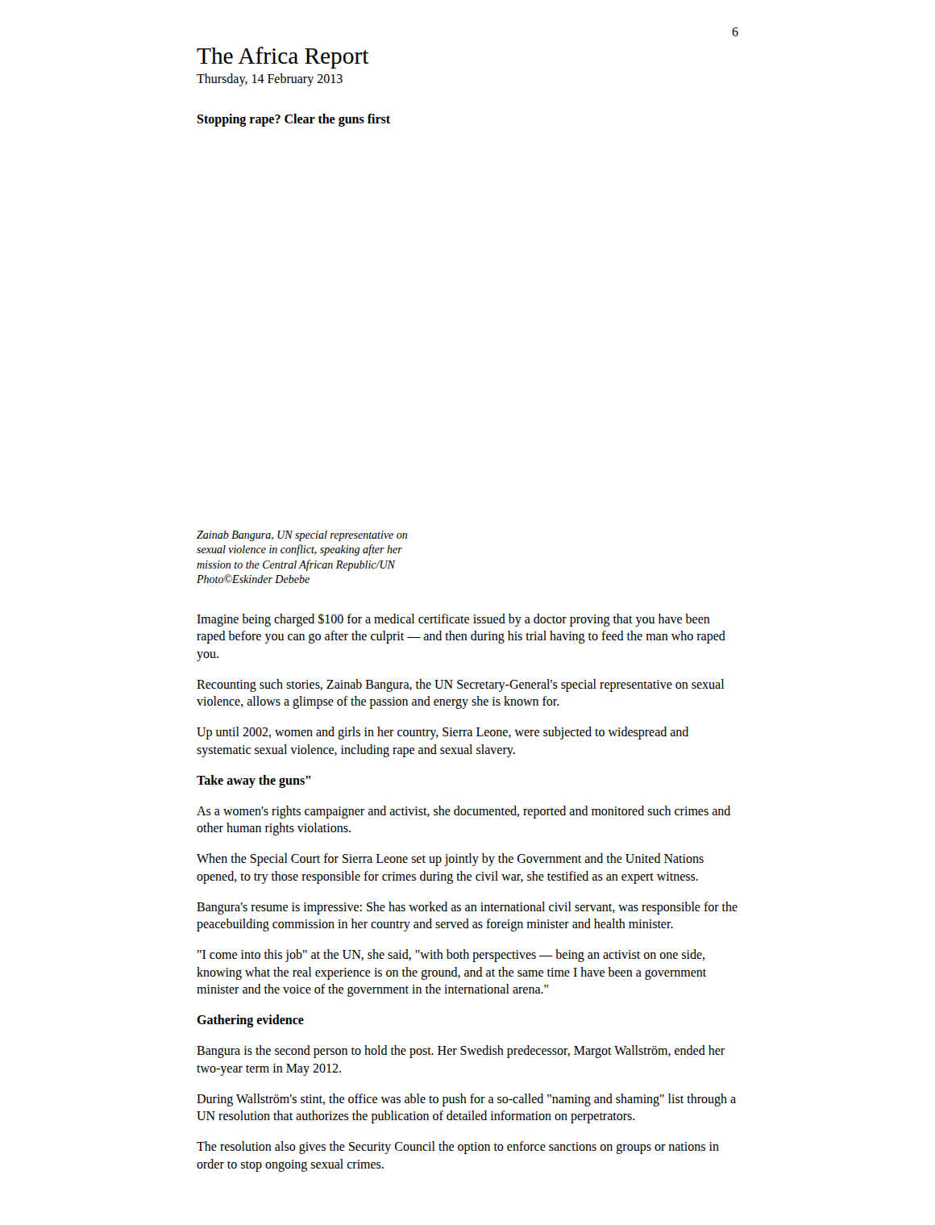6
The Africa Report
Thursday, 14 February 2013
Stopping rape? Clear the guns first
Zainab Bangura, UN special representative on sexual violence in conflict, speaking after her mission to the Central African Republic/UN Photo©Eskinder Debebe
Imagine being charged $100 for a medical certificate issued by a doctor proving that you have been raped before you can go after the culprit — and then during his trial having to feed the man who raped you.
Recounting such stories, Zainab Bangura, the UN Secretary-General's special representative on sexual violence, allows a glimpse of the passion and energy she is known for.
Up until 2002, women and girls in her country, Sierra Leone, were subjected to widespread and systematic sexual violence, including rape and sexual slavery.
Take away the guns"
As a women's rights campaigner and activist, she documented, reported and monitored such crimes and other human rights violations.
When the Special Court for Sierra Leone set up jointly by the Government and the United Nations opened, to try those responsible for crimes during the civil war, she testified as an expert witness.
Bangura's resume is impressive: She has worked as an international civil servant, was responsible for the peacebuilding commission in her country and served as foreign minister and health minister.
"I come into this job" at the UN, she said, "with both perspectives — being an activist on one side, knowing what the real experience is on the ground, and at the same time I have been a government minister and the voice of the government in the international arena."
Gathering evidence
Bangura is the second person to hold the post. Her Swedish predecessor, Margot Wallström, ended her two-year term in May 2012.
During Wallström's stint, the office was able to push for a so-called "naming and shaming" list through a UN resolution that authorizes the publication of detailed information on perpetrators.
The resolution also gives the Security Council the option to enforce sanctions on groups or nations in order to stop ongoing sexual crimes.